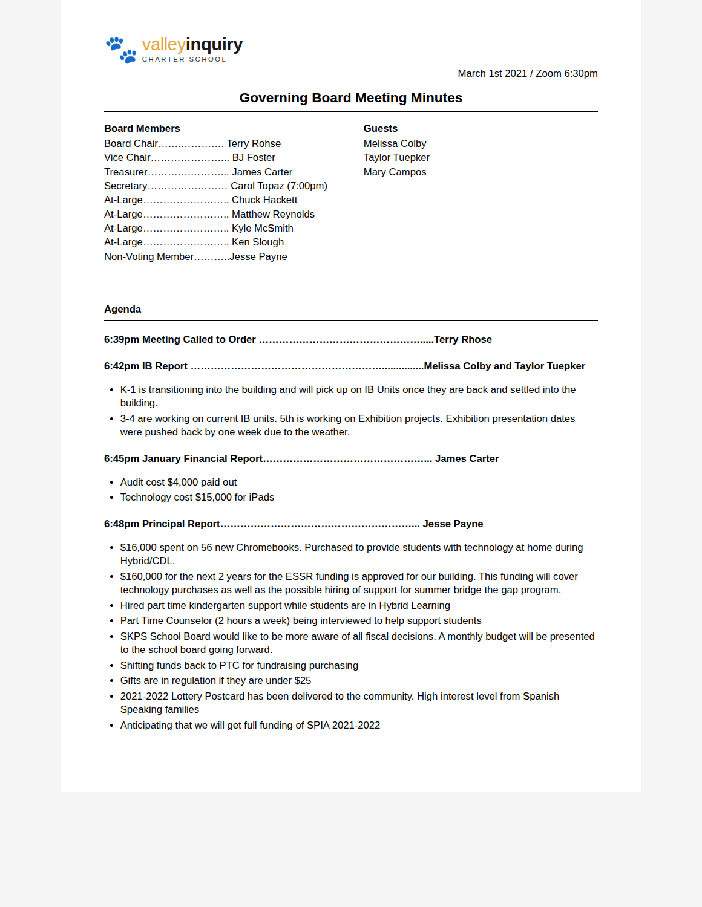🐾 valley inquiry
CHARTER SCHOOL
March 1st 2021 / Zoom 6:30pm
Governing Board Meeting Minutes
Board Members
Board Chair…….…………. Terry Rohse
Vice Chair…………………... BJ Foster
Treasurer………….………... James Carter
Secretary…………………… Carol Topaz (7:00pm)
At-Large…………………….. Chuck Hackett
At-Large…………………….. Matthew Reynolds
At-Large…………………….. Kyle McSmith
At-Large…………………….. Ken Slough
Non-Voting Member………..Jesse Payne
Guests
Melissa Colby
Taylor Tuepker
Mary Campos
Agenda
6:39pm Meeting Called to Order ………………………………………….....Terry Rhose
6:42pm IB Report …………………………………………………...............Melissa Colby and Taylor Tuepker
K-1 is transitioning into the building and will pick up on IB Units once they are back and settled into the building.
3-4 are working on current IB units. 5th is working on Exhibition projects. Exhibition presentation dates were pushed back by one week due to the weather.
6:45pm January Financial Report…………………………………………... James Carter
Audit cost $4,000 paid out
Technology cost $15,000 for iPads
6:48pm Principal Report…………………………………………………... Jesse Payne
$16,000 spent on 56 new Chromebooks. Purchased to provide students with technology at home during Hybrid/CDL.
$160,000 for the next 2 years for the ESSR funding is approved for our building. This funding will cover technology purchases as well as the possible hiring of support for summer bridge the gap program.
Hired part time kindergarten support while students are in Hybrid Learning
Part Time Counselor (2 hours a week) being interviewed to help support students
SKPS School Board would like to be more aware of all fiscal decisions. A monthly budget will be presented to the school board going forward.
Shifting funds back to PTC for fundraising purchasing
Gifts are in regulation if they are under $25
2021-2022 Lottery Postcard has been delivered to the community. High interest level from Spanish Speaking families
Anticipating that we will get full funding of SPIA 2021-2022